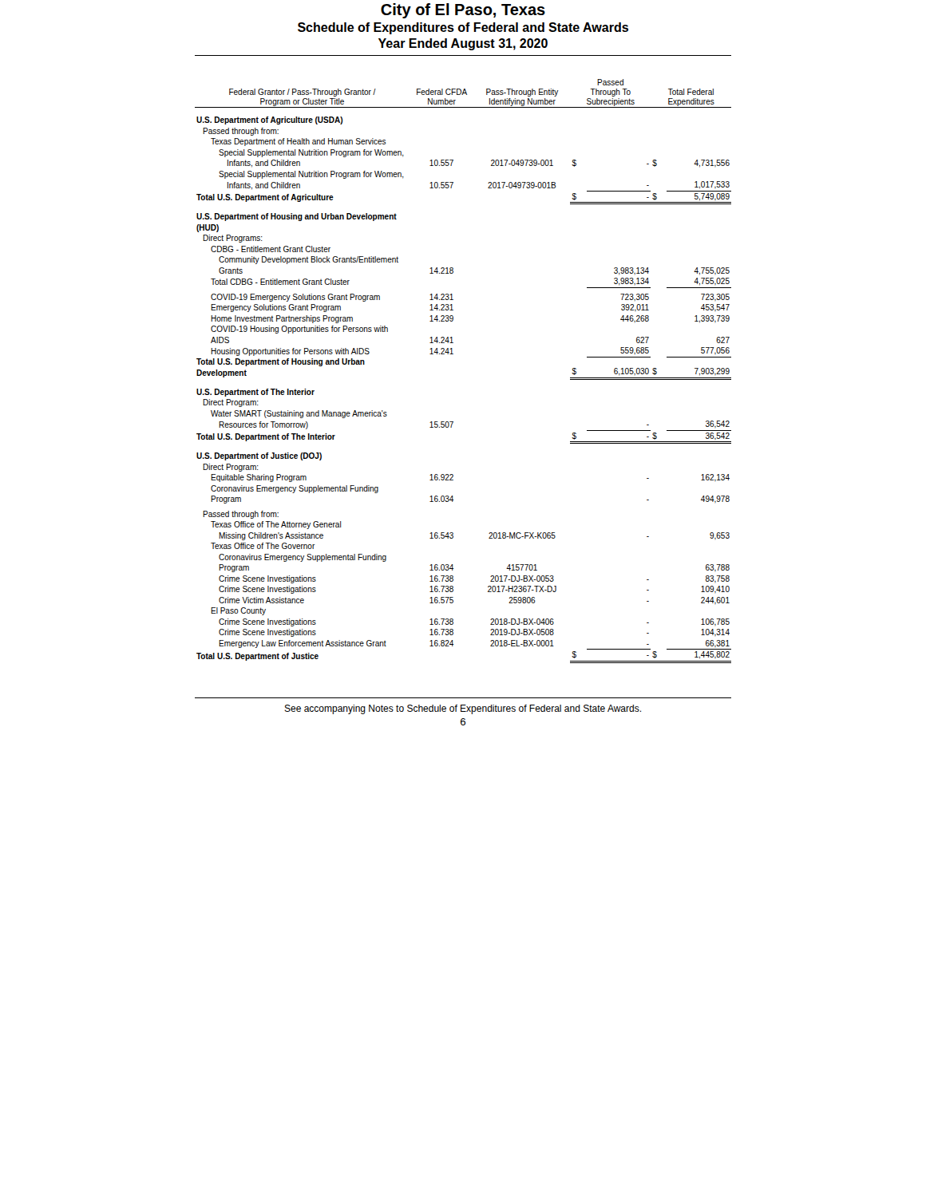City of El Paso, Texas
Schedule of Expenditures of Federal and State Awards
Year Ended August 31, 2020
| | | | Passed | |
| --- | --- | --- | --- | --- |
| Federal Grantor / Pass-Through Grantor / | Federal CFDA | Pass-Through Entity | Through To | Total Federal |
| Program or Cluster Title | Number | Identifying Number | Subrecipients | Expenditures |
| U.S. Department of Agriculture (USDA) | | | | | | |
| Passed through from: | | | | | | |
| Texas Department of Health and Human Services | | | | | | |
| Special Supplemental Nutrition Program for Women, | | | | | | |
| Infants, and Children | 10.557 | 2017-049739-001 | $ | - | $ | 4,731,556 |
| Special Supplemental Nutrition Program for Women, | | | | | | |
| Infants, and Children | 10.557 | 2017-049739-001B | | - | | 1,017,533 |
| Total U.S. Department of Agriculture | | | $ | - | $ | 5,749,089 |
| U.S. Department of Housing and Urban Development (HUD) | | | | | | |
| Direct Programs: | | | | | | |
| CDBG - Entitlement Grant Cluster | | | | | | |
| Community Development Block Grants/Entitlement Grants | 14.218 | | | 3,983,134 | | 4,755,025 |
| Total CDBG - Entitlement Grant Cluster | | | | 3,983,134 | | 4,755,025 |
| COVID-19 Emergency Solutions Grant Program | 14.231 | | | 723,305 | | 723,305 |
| Emergency Solutions Grant Program | 14.231 | | | 392,011 | | 453,547 |
| Home Investment Partnerships Program | 14.239 | | | 446,268 | | 1,393,739 |
| COVID-19 Housing Opportunities for Persons with AIDS | 14.241 | | | 627 | | 627 |
| Housing Opportunities for Persons with AIDS | 14.241 | | | 559,685 | | 577,056 |
| Total U.S. Department of Housing and Urban Development | | | $ | 6,105,030 | $ | 7,903,299 |
| U.S. Department of The Interior | | | | | | |
| Direct Program: | | | | | | |
| Water SMART (Sustaining and Manage America's | | | | | | |
| Resources for Tomorrow) | 15.507 | | | - | | 36,542 |
| Total U.S. Department of The Interior | | | $ | - | $ | 36,542 |
| U.S. Department of Justice (DOJ) | | | | | | |
| Direct Program: | | | | | | |
| Equitable Sharing Program | 16.922 | | | - | | 162,134 |
| Coronavirus Emergency Supplemental Funding Program | 16.034 | | | - | | 494,978 |
| Passed through from: | | | | | | |
| Texas Office of The Attorney General | | | | | | |
| Missing Children's Assistance | 16.543 | 2018-MC-FX-K065 | | - | | 9,653 |
| Texas Office of The Governor | | | | | | |
| Coronavirus Emergency Supplemental Funding Program | 16.034 | 4157701 | | | | 63,788 |
| Crime Scene Investigations | 16.738 | 2017-DJ-BX-0053 | | - | | 83,758 |
| Crime Scene Investigations | 16.738 | 2017-H2367-TX-DJ | | - | | 109,410 |
| Crime Victim Assistance | 16.575 | 259806 | | - | | 244,601 |
| El Paso County | | | | | | |
| Crime Scene Investigations | 16.738 | 2018-DJ-BX-0406 | | - | | 106,785 |
| Crime Scene Investigations | 16.738 | 2019-DJ-BX-0508 | | - | | 104,314 |
| Emergency Law Enforcement Assistance Grant | 16.824 | 2018-EL-BX-0001 | | - | | 66,381 |
| Total U.S. Department of Justice | | | $ | - | $ | 1,445,802 |
See accompanying Notes to Schedule of Expenditures of Federal and State Awards.
6